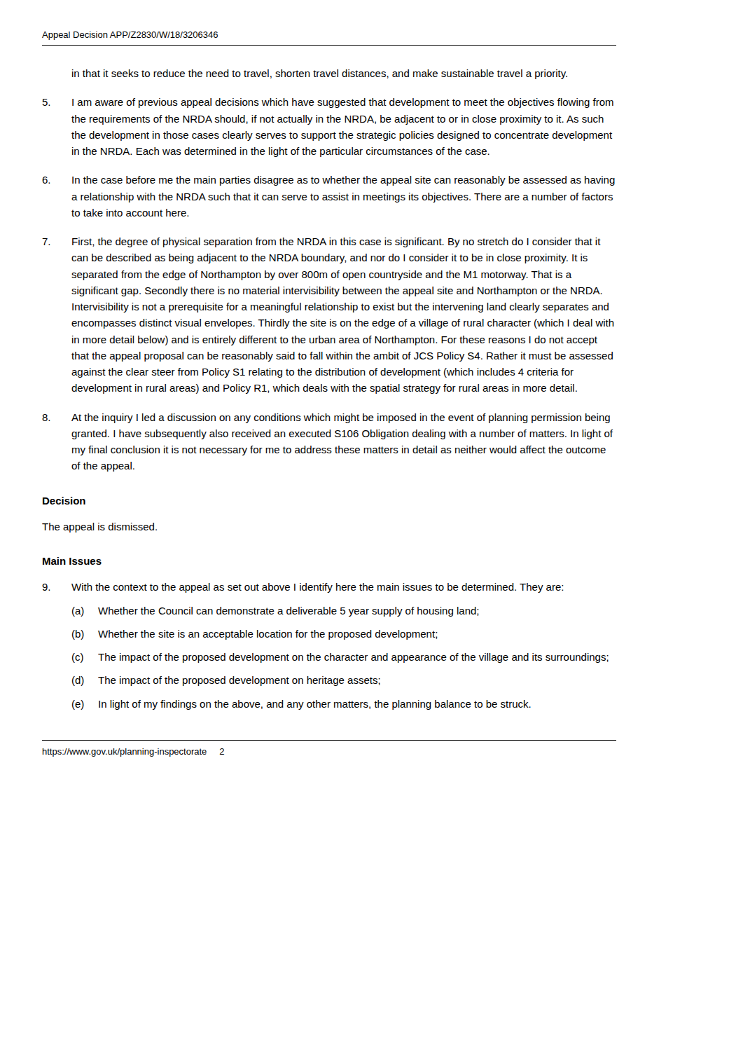Appeal Decision APP/Z2830/W/18/3206346
in that it seeks to reduce the need to travel, shorten travel distances, and make sustainable travel a priority.
5. I am aware of previous appeal decisions which have suggested that development to meet the objectives flowing from the requirements of the NRDA should, if not actually in the NRDA, be adjacent to or in close proximity to it. As such the development in those cases clearly serves to support the strategic policies designed to concentrate development in the NRDA. Each was determined in the light of the particular circumstances of the case.
6. In the case before me the main parties disagree as to whether the appeal site can reasonably be assessed as having a relationship with the NRDA such that it can serve to assist in meetings its objectives. There are a number of factors to take into account here.
7. First, the degree of physical separation from the NRDA in this case is significant. By no stretch do I consider that it can be described as being adjacent to the NRDA boundary, and nor do I consider it to be in close proximity. It is separated from the edge of Northampton by over 800m of open countryside and the M1 motorway. That is a significant gap. Secondly there is no material intervisibility between the appeal site and Northampton or the NRDA. Intervisibility is not a prerequisite for a meaningful relationship to exist but the intervening land clearly separates and encompasses distinct visual envelopes. Thirdly the site is on the edge of a village of rural character (which I deal with in more detail below) and is entirely different to the urban area of Northampton. For these reasons I do not accept that the appeal proposal can be reasonably said to fall within the ambit of JCS Policy S4. Rather it must be assessed against the clear steer from Policy S1 relating to the distribution of development (which includes 4 criteria for development in rural areas) and Policy R1, which deals with the spatial strategy for rural areas in more detail.
8. At the inquiry I led a discussion on any conditions which might be imposed in the event of planning permission being granted. I have subsequently also received an executed S106 Obligation dealing with a number of matters. In light of my final conclusion it is not necessary for me to address these matters in detail as neither would affect the outcome of the appeal.
Decision
The appeal is dismissed.
Main Issues
9.
With the context to the appeal as set out above I identify here the main issues to be determined. They are:
(a) Whether the Council can demonstrate a deliverable 5 year supply of housing land;
(b) Whether the site is an acceptable location for the proposed development;
(c) The impact of the proposed development on the character and appearance of the village and its surroundings;
(d) The impact of the proposed development on heritage assets;
(e) In light of my findings on the above, and any other matters, the planning balance to be struck.
https://www.gov.uk/planning-inspectorate 2